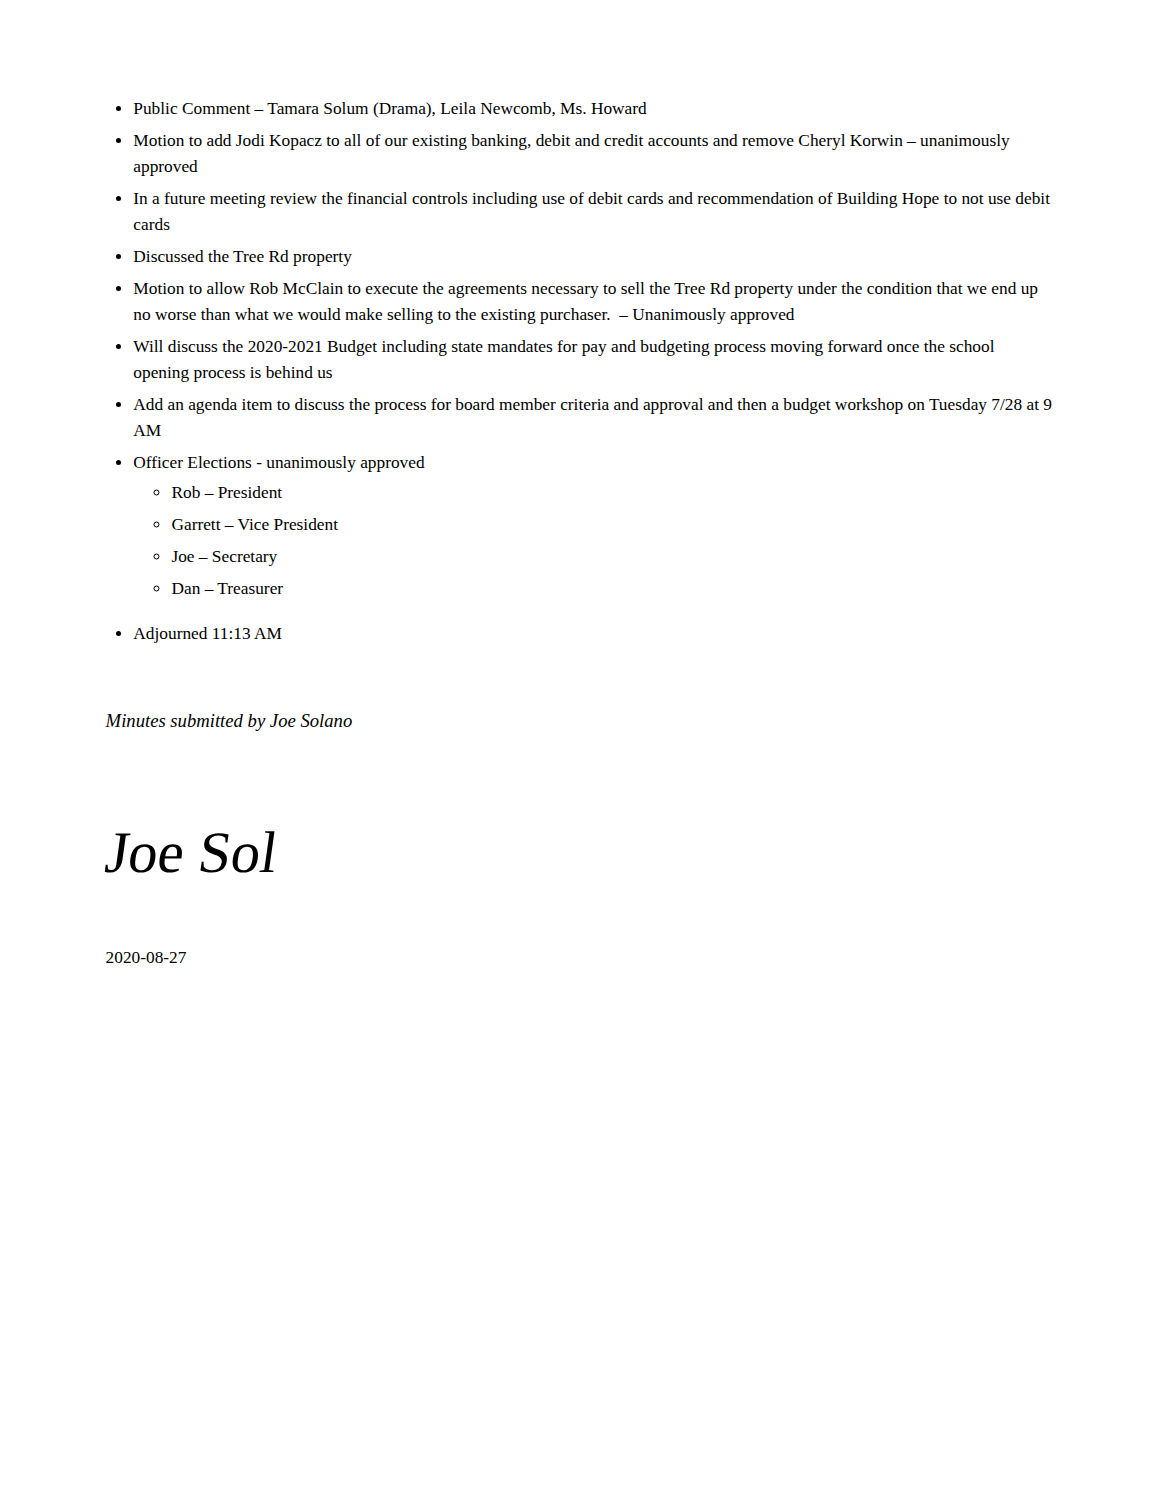Public Comment – Tamara Solum (Drama), Leila Newcomb, Ms. Howard
Motion to add Jodi Kopacz to all of our existing banking, debit and credit accounts and remove Cheryl Korwin – unanimously approved
In a future meeting review the financial controls including use of debit cards and recommendation of Building Hope to not use debit cards
Discussed the Tree Rd property
Motion to allow Rob McClain to execute the agreements necessary to sell the Tree Rd property under the condition that we end up no worse than what we would make selling to the existing purchaser. – Unanimously approved
Will discuss the 2020-2021 Budget including state mandates for pay and budgeting process moving forward once the school opening process is behind us
Add an agenda item to discuss the process for board member criteria and approval and then a budget workshop on Tuesday 7/28 at 9 AM
Officer Elections - unanimously approved
Rob – President
Garrett – Vice President
Joe – Secretary
Dan – Treasurer
Adjourned 11:13 AM
Minutes submitted by Joe Solano
Joe Sol
2020-08-27